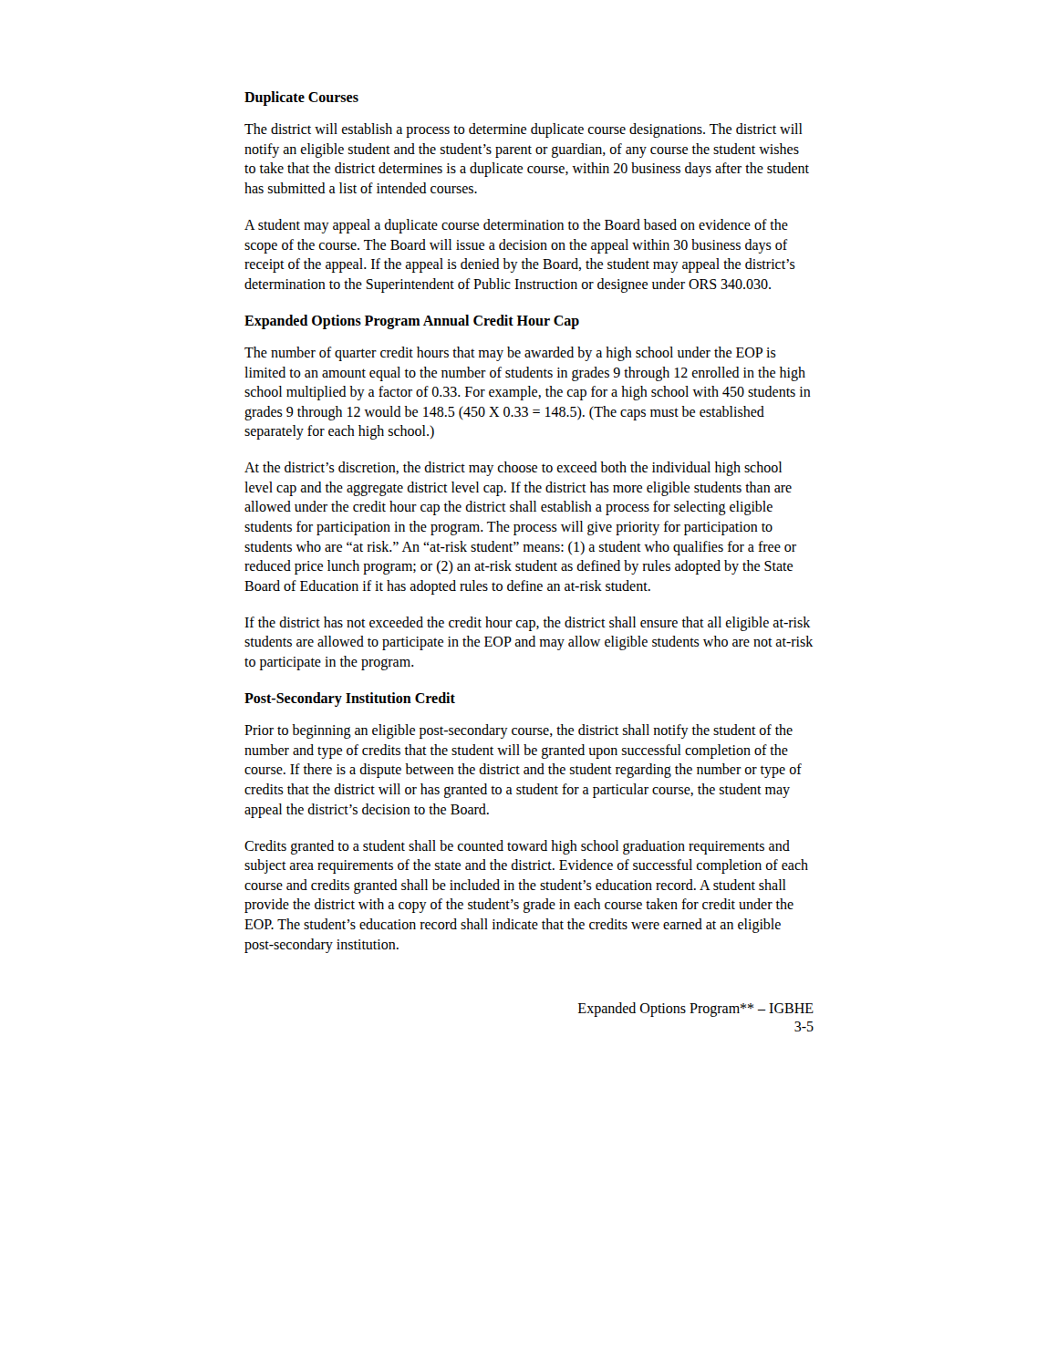Duplicate Courses
The district will establish a process to determine duplicate course designations. The district will notify an eligible student and the student’s parent or guardian, of any course the student wishes to take that the district determines is a duplicate course, within 20 business days after the student has submitted a list of intended courses.
A student may appeal a duplicate course determination to the Board based on evidence of the scope of the course. The Board will issue a decision on the appeal within 30 business days of receipt of the appeal. If the appeal is denied by the Board, the student may appeal the district’s determination to the Superintendent of Public Instruction or designee under ORS 340.030.
Expanded Options Program Annual Credit Hour Cap
The number of quarter credit hours that may be awarded by a high school under the EOP is limited to an amount equal to the number of students in grades 9 through 12 enrolled in the high school multiplied by a factor of 0.33. For example, the cap for a high school with 450 students in grades 9 through 12 would be 148.5 (450 X 0.33 = 148.5). (The caps must be established separately for each high school.)
At the district’s discretion, the district may choose to exceed both the individual high school level cap and the aggregate district level cap. If the district has more eligible students than are allowed under the credit hour cap the district shall establish a process for selecting eligible students for participation in the program. The process will give priority for participation to students who are “at risk.” An “at-risk student” means: (1) a student who qualifies for a free or reduced price lunch program; or (2) an at-risk student as defined by rules adopted by the State Board of Education if it has adopted rules to define an at-risk student.
If the district has not exceeded the credit hour cap, the district shall ensure that all eligible at-risk students are allowed to participate in the EOP and may allow eligible students who are not at-risk to participate in the program.
Post-Secondary Institution Credit
Prior to beginning an eligible post-secondary course, the district shall notify the student of the number and type of credits that the student will be granted upon successful completion of the course. If there is a dispute between the district and the student regarding the number or type of credits that the district will or has granted to a student for a particular course, the student may appeal the district’s decision to the Board.
Credits granted to a student shall be counted toward high school graduation requirements and subject area requirements of the state and the district. Evidence of successful completion of each course and credits granted shall be included in the student’s education record. A student shall provide the district with a copy of the student’s grade in each course taken for credit under the EOP. The student’s education record shall indicate that the credits were earned at an eligible post-secondary institution.
Expanded Options Program** – IGBHE
3-5